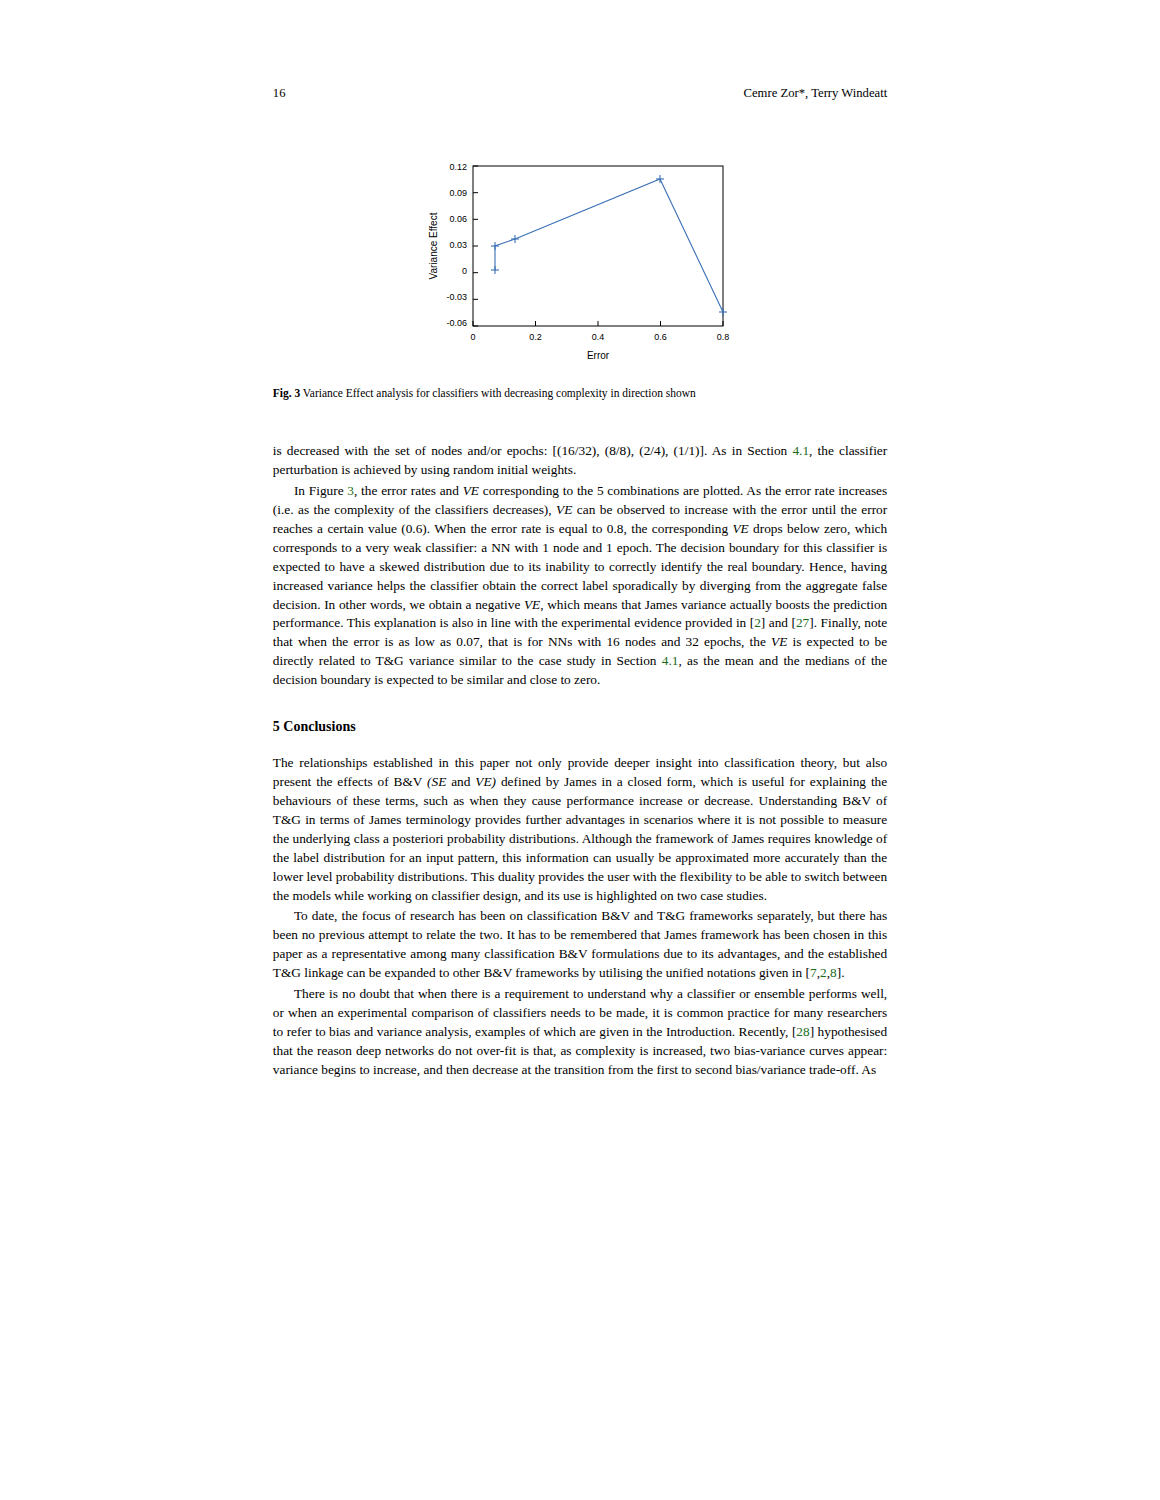16 Cemre Zor*, Terry Windeatt
0.12 0.09 0.06 0.03 0 -0.03 -0.06 0 0.2 0.4 0.6 0.8 Error Variance Effect
Fig. 3 Variance Effect analysis for classifiers with decreasing complexity in direction shown
is decreased with the set of nodes and/or epochs: [(16/32), (8/8), (2/4), (1/1)]. As in Section 4.1, the classifier perturbation is achieved by using random initial weights.
In Figure 3, the error rates and VE corresponding to the 5 combinations are plotted. As the error rate increases (i.e. as the complexity of the classifiers decreases), VE can be observed to increase with the error until the error reaches a certain value (0.6). When the error rate is equal to 0.8, the corresponding VE drops below zero, which corresponds to a very weak classifier: a NN with 1 node and 1 epoch. The decision boundary for this classifier is expected to have a skewed distribution due to its inability to correctly identify the real boundary. Hence, having increased variance helps the classifier obtain the correct label sporadically by diverging from the aggregate false decision. In other words, we obtain a negative VE, which means that James variance actually boosts the prediction performance. This explanation is also in line with the experimental evidence provided in [2] and [27]. Finally, note that when the error is as low as 0.07, that is for NNs with 16 nodes and 32 epochs, the VE is expected to be directly related to T&G variance similar to the case study in Section 4.1, as the mean and the medians of the decision boundary is expected to be similar and close to zero.
5 Conclusions
The relationships established in this paper not only provide deeper insight into classification theory, but also present the effects of B&V (SE and VE) defined by James in a closed form, which is useful for explaining the behaviours of these terms, such as when they cause performance increase or decrease. Understanding B&V of T&G in terms of James terminology provides further advantages in scenarios where it is not possible to measure the underlying class a posteriori probability distributions. Although the framework of James requires knowledge of the label distribution for an input pattern, this information can usually be approximated more accurately than the lower level probability distributions. This duality provides the user with the flexibility to be able to switch between the models while working on classifier design, and its use is highlighted on two case studies.
To date, the focus of research has been on classification B&V and T&G frameworks separately, but there has been no previous attempt to relate the two. It has to be remembered that James framework has been chosen in this paper as a representative among many classification B&V formulations due to its advantages, and the established T&G linkage can be expanded to other B&V frameworks by utilising the unified notations given in [7,2,8].
There is no doubt that when there is a requirement to understand why a classifier or ensemble performs well, or when an experimental comparison of classifiers needs to be made, it is common practice for many researchers to refer to bias and variance analysis, examples of which are given in the Introduction. Recently, [28] hypothesised that the reason deep networks do not over-fit is that, as complexity is increased, two bias-variance curves appear: variance begins to increase, and then decrease at the transition from the first to second bias/variance trade-off. As